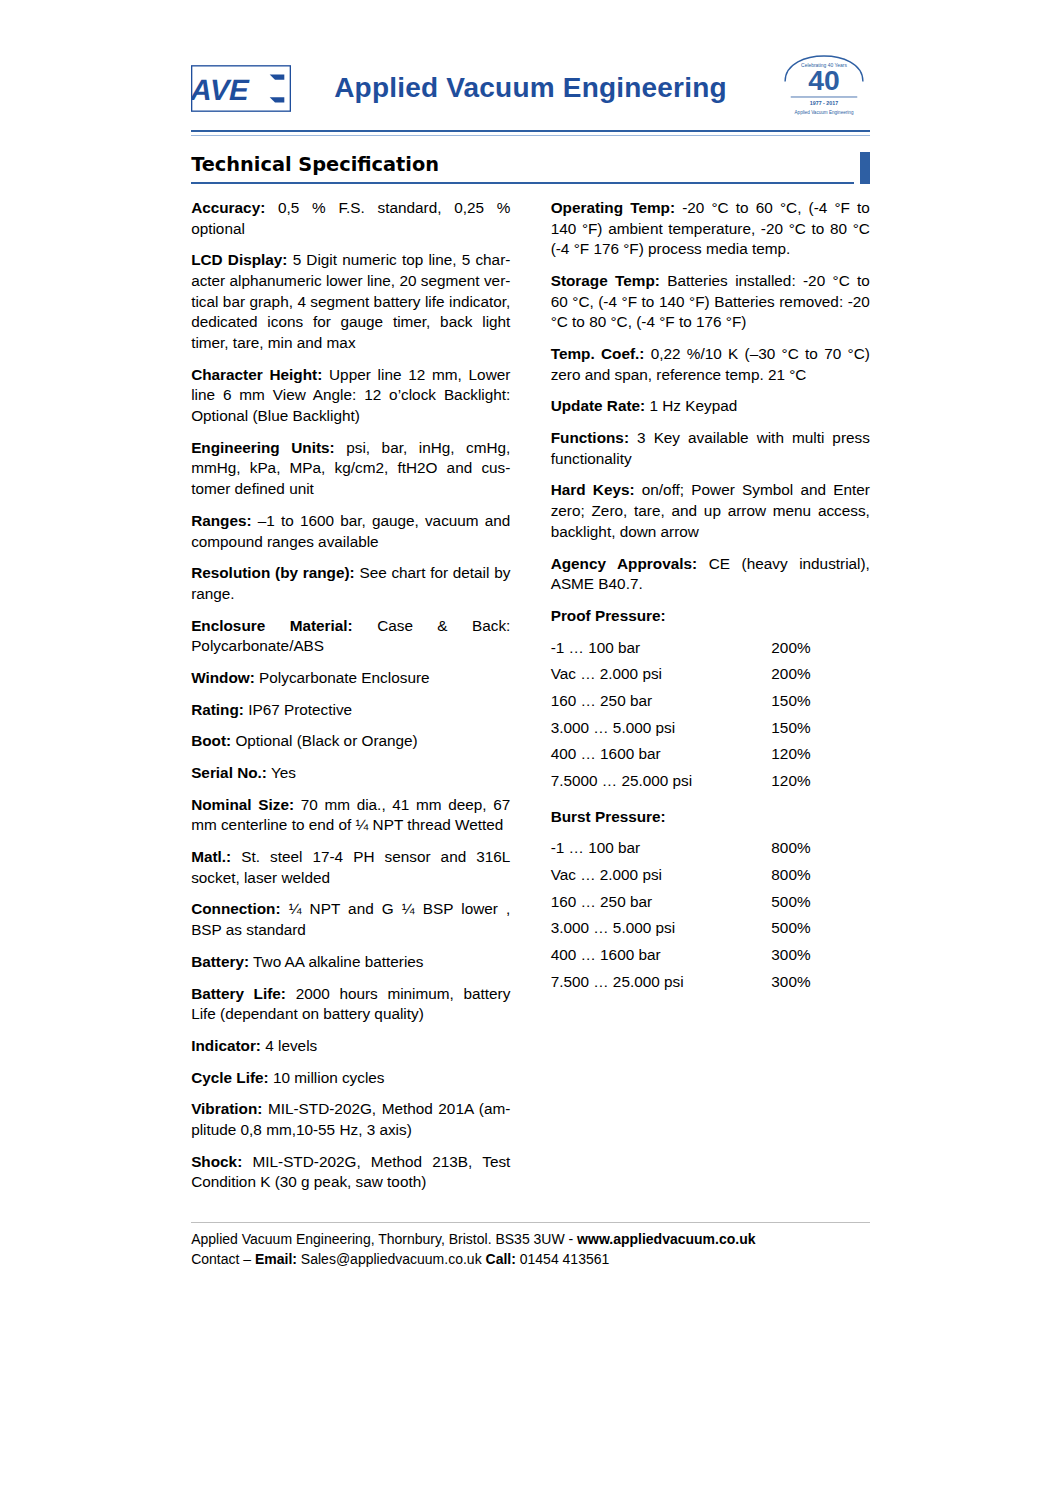AVE
Applied Vacuum Engineering
Celebrating 40 Years 40 1977 - 2017 Applied Vacuum Engineering
Technical Specification
Accuracy: 0,5 % F.S. standard, 0,25 % optional
LCD Display: 5 Digit numeric top line, 5 character alphanumeric lower line, 20 segment vertical bar graph, 4 segment battery life indicator, dedicated icons for gauge timer, back light timer, tare, min and max
Character Height: Upper line 12 mm, Lower line 6 mm View Angle: 12 o’clock Backlight: Optional (Blue Backlight)
Engineering Units: psi, bar, inHg, cmHg, mmHg, kPa, MPa, kg/cm2, ftH2O and customer defined unit
Ranges: –1 to 1600 bar, gauge, vacuum and compound ranges available
Resolution (by range): See chart for detail by range.
Enclosure Material: Case & Back: Polycarbonate/ABS
Window: Polycarbonate Enclosure
Rating: IP67 Protective
Boot: Optional (Black or Orange)
Serial No.: Yes
Nominal Size: 70 mm dia., 41 mm deep, 67 mm centerline to end of ¼ NPT thread Wetted
Matl.: St. steel 17-4 PH sensor and 316L socket, laser welded
Connection: ¼ NPT and G ¼ BSP lower , BSP as standard
Battery: Two AA alkaline batteries
Battery Life: 2000 hours minimum, battery Life (dependant on battery quality)
Indicator: 4 levels
Cycle Life: 10 million cycles
Vibration: MIL-STD-202G, Method 201A (amplitude 0,8 mm,10-55 Hz, 3 axis)
Shock: MIL-STD-202G, Method 213B, Test Condition K (30 g peak, saw tooth)
Operating Temp: -20 °C to 60 °C, (-4 °F to 140 °F) ambient temperature, -20 °C to 80 °C (-4 °F 176 °F) process media temp.
Storage Temp: Batteries installed: -20 °C to 60 °C, (-4 °F to 140 °F) Batteries removed: -20 °C to 80 °C, (-4 °F to 176 °F)
Temp. Coef.: 0,22 %/10 K (–30 °C to 70 °C) zero and span, reference temp. 21 °C
Update Rate: 1 Hz Keypad
Functions: 3 Key available with multi press functionality
Hard Keys: on/off; Power Symbol and Enter zero; Zero, tare, and up arrow menu access, backlight, down arrow
Agency Approvals: CE (heavy industrial), ASME B40.7.
Proof Pressure:
| -1 … 100 bar | 200% |
| Vac … 2.000 psi | 200% |
| 160 … 250 bar | 150% |
| 3.000 … 5.000 psi | 150% |
| 400 … 1600 bar | 120% |
| 7.5000 … 25.000 psi | 120% |
Burst Pressure:
| -1 … 100 bar | 800% |
| Vac … 2.000 psi | 800% |
| 160 … 250 bar | 500% |
| 3.000 … 5.000 psi | 500% |
| 400 … 1600 bar | 300% |
| 7.500 … 25.000 psi | 300% |
Applied Vacuum Engineering, Thornbury, Bristol. BS35 3UW - www.appliedvacuum.co.uk
Contact – Email: Sales@appliedvacuum.co.uk Call: 01454 413561